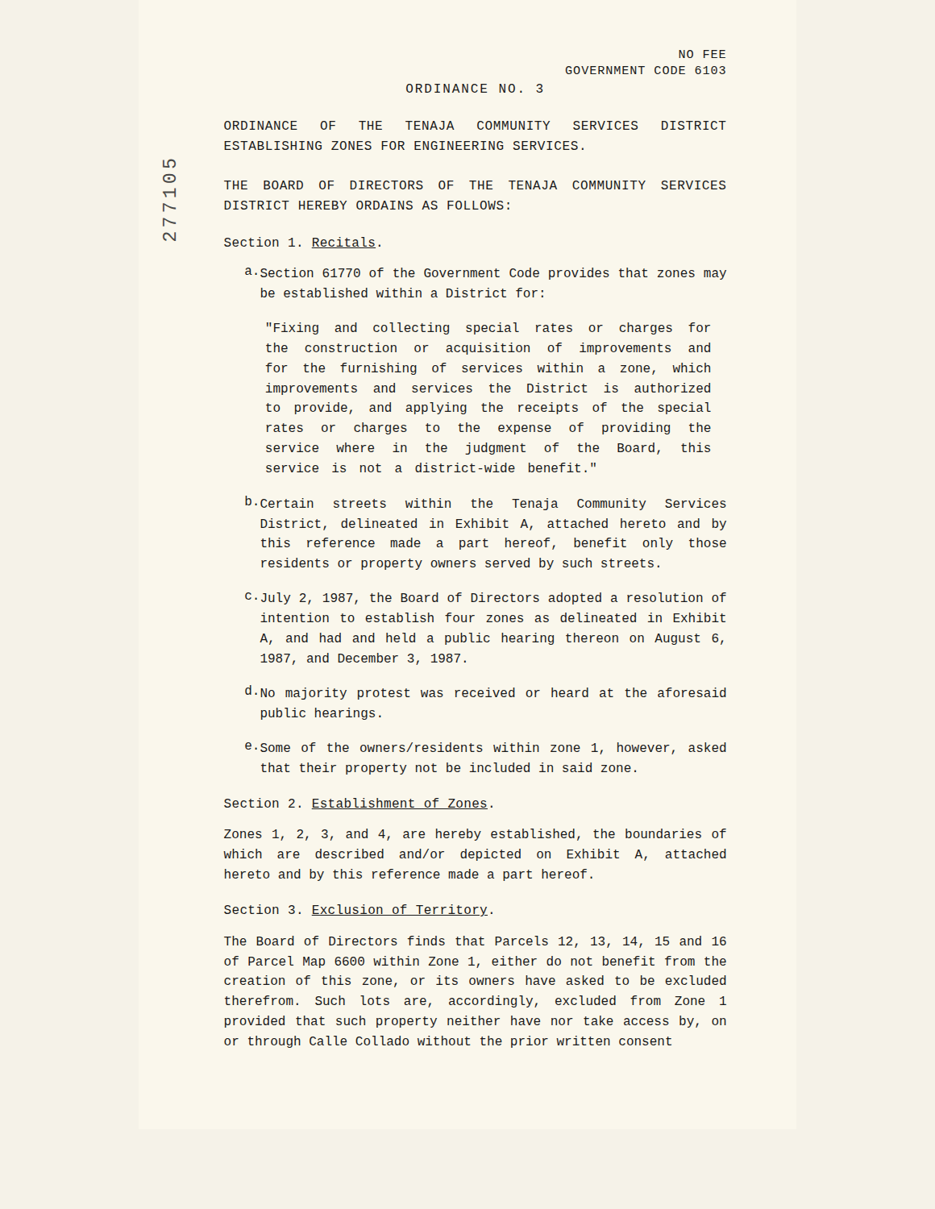277105
NO FEE
GOVERNMENT CODE 6103
ORDINANCE NO. 3
ORDINANCE OF THE TENAJA COMMUNITY SERVICES DISTRICT ESTABLISHING ZONES FOR ENGINEERING SERVICES.
THE BOARD OF DIRECTORS OF THE TENAJA COMMUNITY SERVICES DISTRICT HEREBY ORDAINS AS FOLLOWS:
Section 1. Recitals.
a.
Section 61770 of the Government Code provides that zones may be established within a District for:
"Fixing and collecting special rates or charges for the construction or acquisition of improvements and for the furnishing of services within a zone, which improvements and services the District is authorized to provide, and applying the receipts of the special rates or charges to the expense of providing the service where in the judgment of the Board, this service is not a district-wide benefit."
b.
Certain streets within the Tenaja Community Services District, delineated in Exhibit A, attached hereto and by this reference made a part hereof, benefit only those residents or property owners served by such streets.
c.
July 2, 1987, the Board of Directors adopted a resolution of intention to establish four zones as delineated in Exhibit A, and had and held a public hearing thereon on August 6, 1987, and December 3, 1987.
d.
No majority protest was received or heard at the aforesaid public hearings.
e.
Some of the owners/residents within zone 1, however, asked that their property not be included in said zone.
Section 2. Establishment of Zones.
Zones 1, 2, 3, and 4, are hereby established, the boundaries of which are described and/or depicted on Exhibit A, attached hereto and by this reference made a part hereof.
Section 3. Exclusion of Territory.
The Board of Directors finds that Parcels 12, 13, 14, 15 and 16 of Parcel Map 6600 within Zone 1, either do not benefit from the creation of this zone, or its owners have asked to be excluded therefrom. Such lots are, accordingly, excluded from Zone 1 provided that such property neither have nor take access by, on or through Calle Collado without the prior written consent